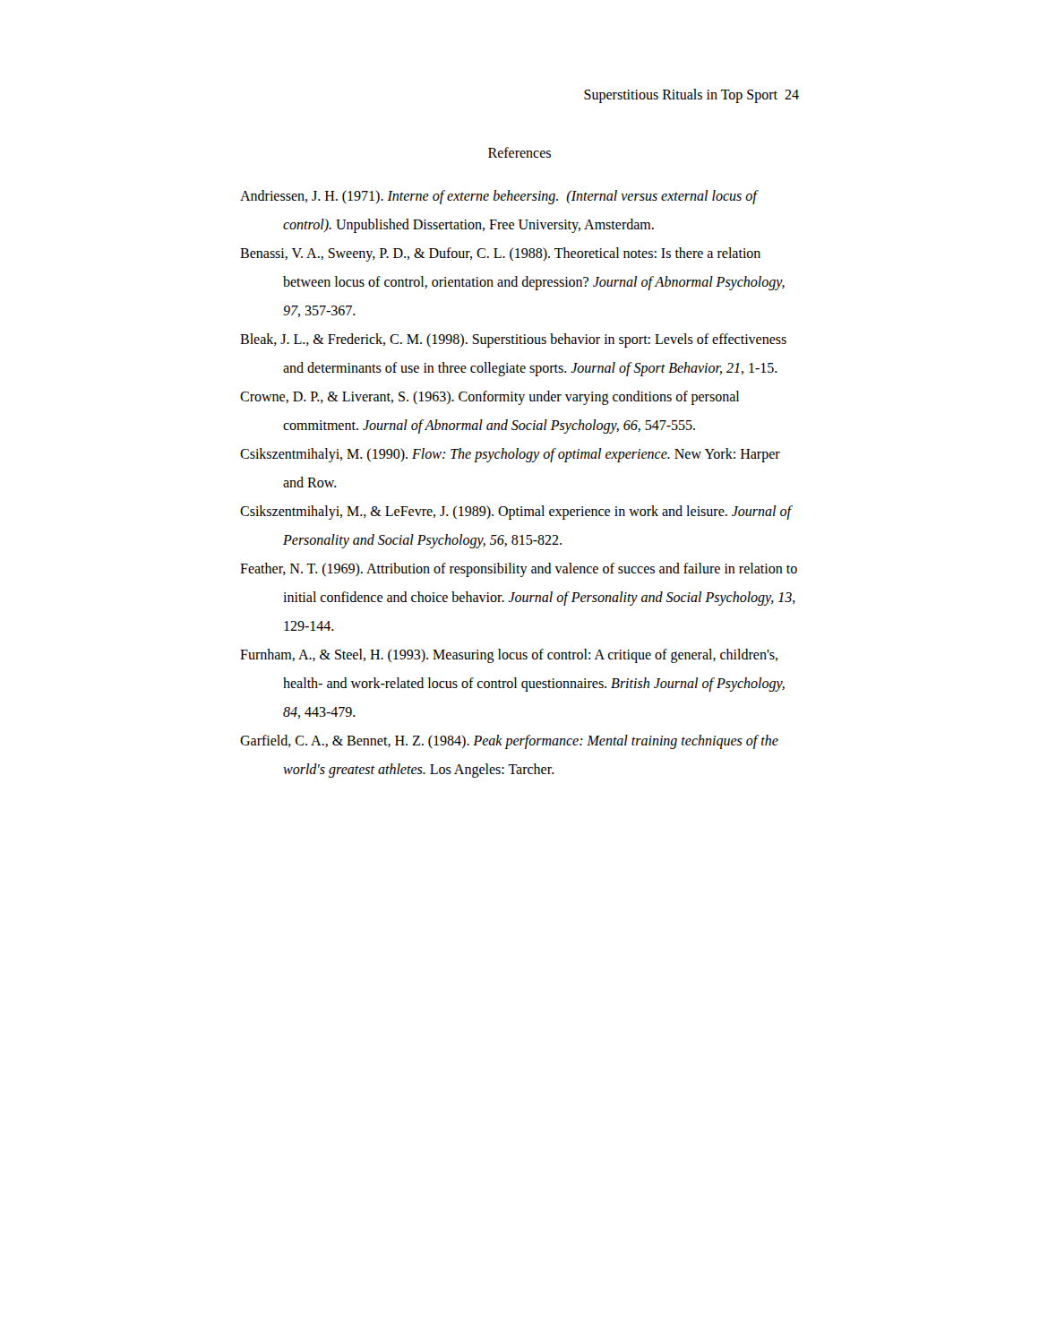Superstitious Rituals in Top Sport 24
References
Andriessen, J. H. (1971). Interne of externe beheersing. (Internal versus external locus of control). Unpublished Dissertation, Free University, Amsterdam.
Benassi, V. A., Sweeny, P. D., & Dufour, C. L. (1988). Theoretical notes: Is there a relation between locus of control, orientation and depression? Journal of Abnormal Psychology, 97, 357-367.
Bleak, J. L., & Frederick, C. M. (1998). Superstitious behavior in sport: Levels of effectiveness and determinants of use in three collegiate sports. Journal of Sport Behavior, 21, 1-15.
Crowne, D. P., & Liverant, S. (1963). Conformity under varying conditions of personal commitment. Journal of Abnormal and Social Psychology, 66, 547-555.
Csikszentmihalyi, M. (1990). Flow: The psychology of optimal experience. New York: Harper and Row.
Csikszentmihalyi, M., & LeFevre, J. (1989). Optimal experience in work and leisure. Journal of Personality and Social Psychology, 56, 815-822.
Feather, N. T. (1969). Attribution of responsibility and valence of succes and failure in relation to initial confidence and choice behavior. Journal of Personality and Social Psychology, 13, 129-144.
Furnham, A., & Steel, H. (1993). Measuring locus of control: A critique of general, children's, health- and work-related locus of control questionnaires. British Journal of Psychology, 84, 443-479.
Garfield, C. A., & Bennet, H. Z. (1984). Peak performance: Mental training techniques of the world's greatest athletes. Los Angeles: Tarcher.